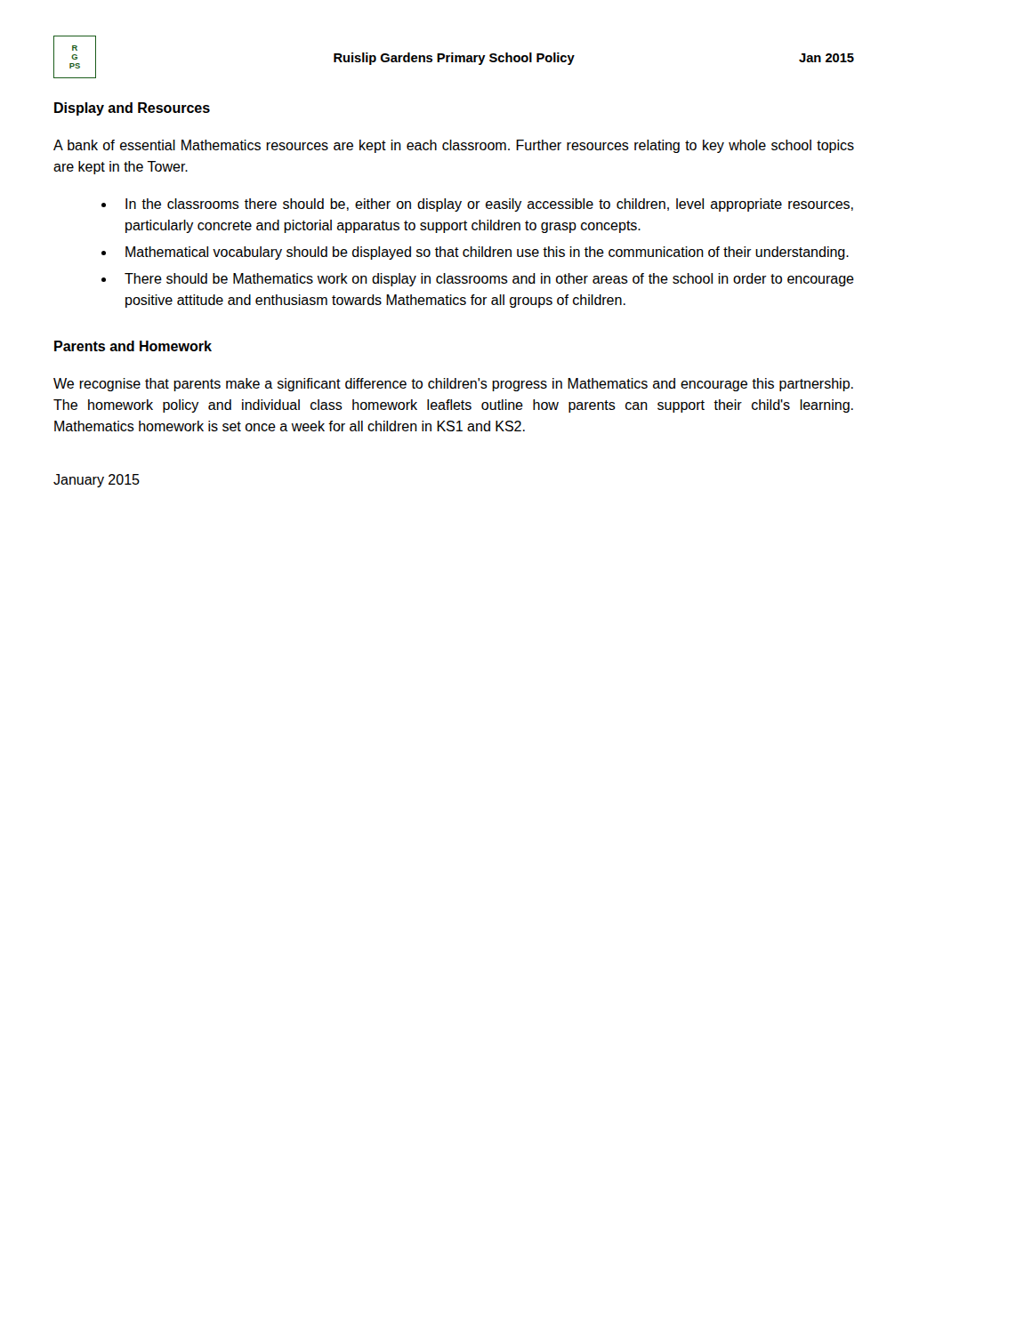R
G
PS
Ruislip Gardens Primary School Policy
Jan 2015
Display and Resources
A bank of essential Mathematics resources are kept in each classroom. Further resources relating to key whole school topics are kept in the Tower.
In the classrooms there should be, either on display or easily accessible to children, level appropriate resources, particularly concrete and pictorial apparatus to support children to grasp concepts.
Mathematical vocabulary should be displayed so that children use this in the communication of their understanding.
There should be Mathematics work on display in classrooms and in other areas of the school in order to encourage positive attitude and enthusiasm towards Mathematics for all groups of children.
Parents and Homework
We recognise that parents make a significant difference to children's progress in Mathematics and encourage this partnership. The homework policy and individual class homework leaflets outline how parents can support their child's learning. Mathematics homework is set once a week for all children in KS1 and KS2.
January 2015